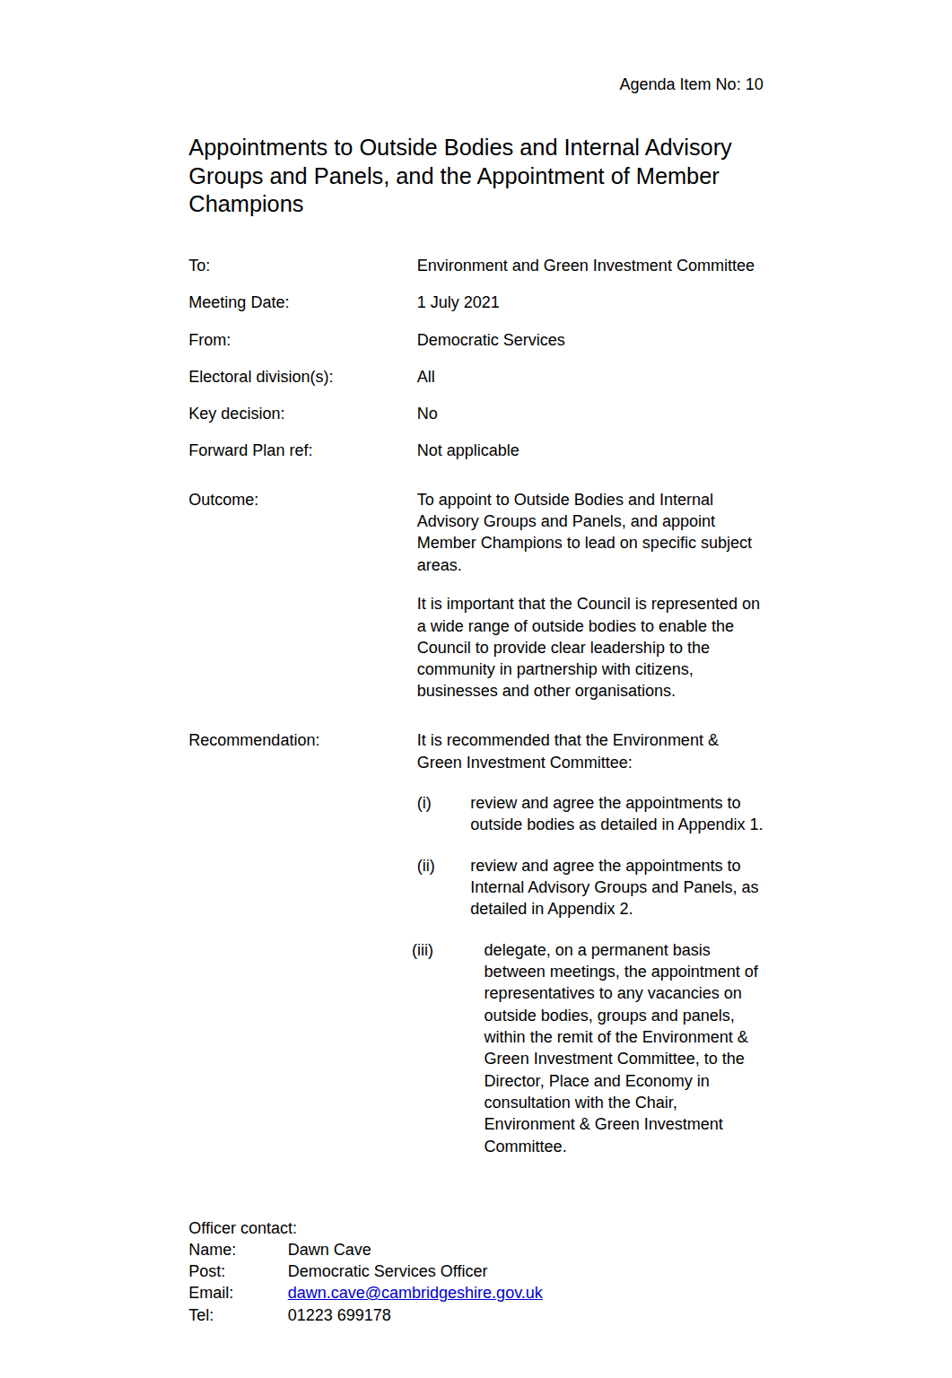Agenda Item No: 10
Appointments to Outside Bodies and Internal Advisory Groups and Panels, and the Appointment of Member Champions
| To: | Environment and Green Investment Committee |
| Meeting Date: | 1 July 2021 |
| From: | Democratic Services |
| Electoral division(s): | All |
| Key decision: | No |
| Forward Plan ref: | Not applicable |
| Outcome: | To appoint to Outside Bodies and Internal Advisory Groups and Panels, and appoint Member Champions to lead on specific subject areas. It is important that the Council is represented on a wide range of outside bodies to enable the Council to provide clear leadership to the community in partnership with citizens, businesses and other organisations. |
| Recommendation: | It is recommended that the Environment & Green Investment Committee: (i) review and agree the appointments to outside bodies as detailed in Appendix 1. (ii) review and agree the appointments to Internal Advisory Groups and Panels, as detailed in Appendix 2. (iii) delegate, on a permanent basis between meetings, the appointment of representatives to any vacancies on outside bodies, groups and panels, within the remit of the Environment & Green Investment Committee, to the Director, Place and Economy in consultation with the Chair, Environment & Green Investment Committee. |
Officer contact:
| Name: | Dawn Cave |
| Post: | Democratic Services Officer |
| Email: | dawn.cave@cambridgeshire.gov.uk |
| Tel: | 01223 699178 |